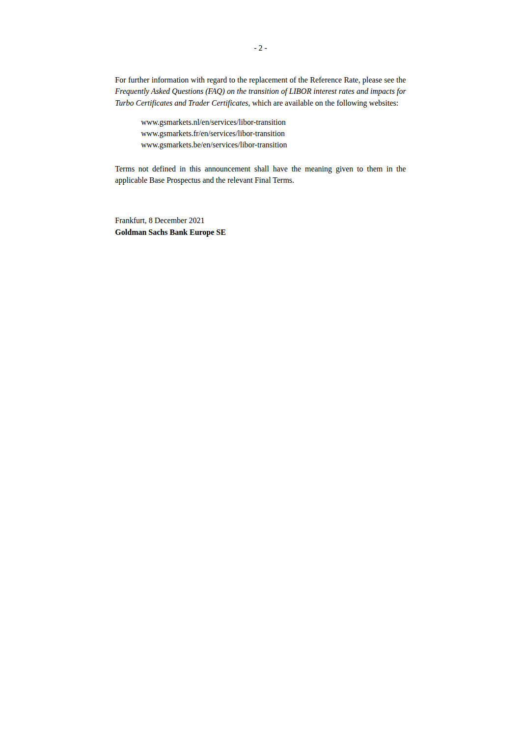- 2 -
For further information with regard to the replacement of the Reference Rate, please see the Frequently Asked Questions (FAQ) on the transition of LIBOR interest rates and impacts for Turbo Certificates and Trader Certificates, which are available on the following websites:
www.gsmarkets.nl/en/services/libor-transition
www.gsmarkets.fr/en/services/libor-transition
www.gsmarkets.be/en/services/libor-transition
Terms not defined in this announcement shall have the meaning given to them in the applicable Base Prospectus and the relevant Final Terms.
Frankfurt, 8 December 2021
Goldman Sachs Bank Europe SE